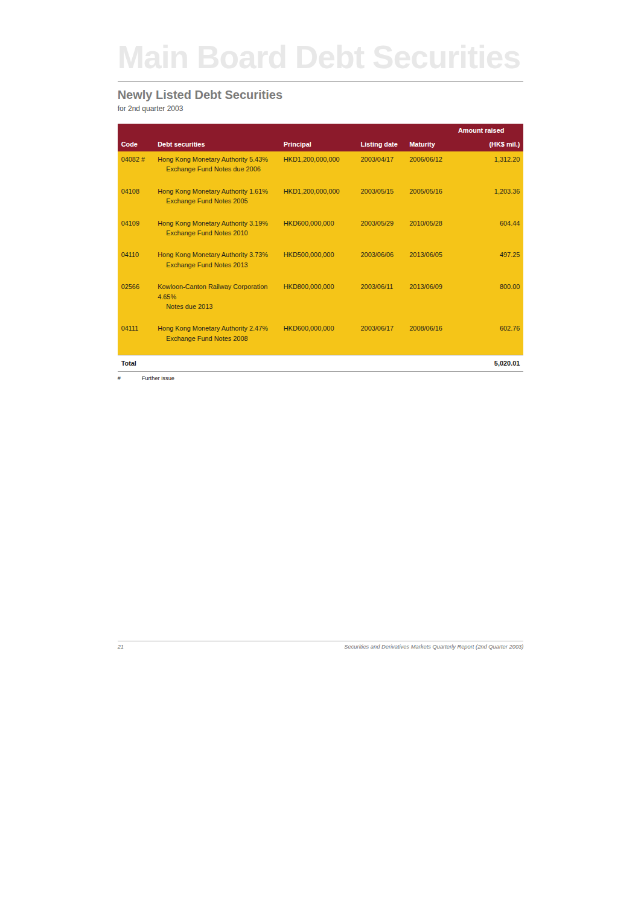Main Board Debt Securities
Newly Listed Debt Securities
for 2nd quarter 2003
| | Amount raised |
| --- | --- |
| Code | Debt securities | Principal | Listing date | Maturity | (HK$ mil.) |
| 04082 # | Hong Kong Monetary Authority 5.43% Exchange Fund Notes due 2006 | HKD1,200,000,000 | 2003/04/17 | 2006/06/12 | 1,312.20 |
| 04108 | Hong Kong Monetary Authority 1.61% Exchange Fund Notes 2005 | HKD1,200,000,000 | 2003/05/15 | 2005/05/16 | 1,203.36 |
| 04109 | Hong Kong Monetary Authority 3.19% Exchange Fund Notes 2010 | HKD600,000,000 | 2003/05/29 | 2010/05/28 | 604.44 |
| 04110 | Hong Kong Monetary Authority 3.73% Exchange Fund Notes 2013 | HKD500,000,000 | 2003/06/06 | 2013/06/05 | 497.25 |
| 02566 | Kowloon-Canton Railway Corporation 4.65% Notes due 2013 | HKD800,000,000 | 2003/06/11 | 2013/06/09 | 800.00 |
| 04111 | Hong Kong Monetary Authority 2.47% Exchange Fund Notes 2008 | HKD600,000,000 | 2003/06/17 | 2008/06/16 | 602.76 |
| Total | 5,020.01 |
#Further issue
21 Securities and Derivatives Markets Quarterly Report (2nd Quarter 2003)